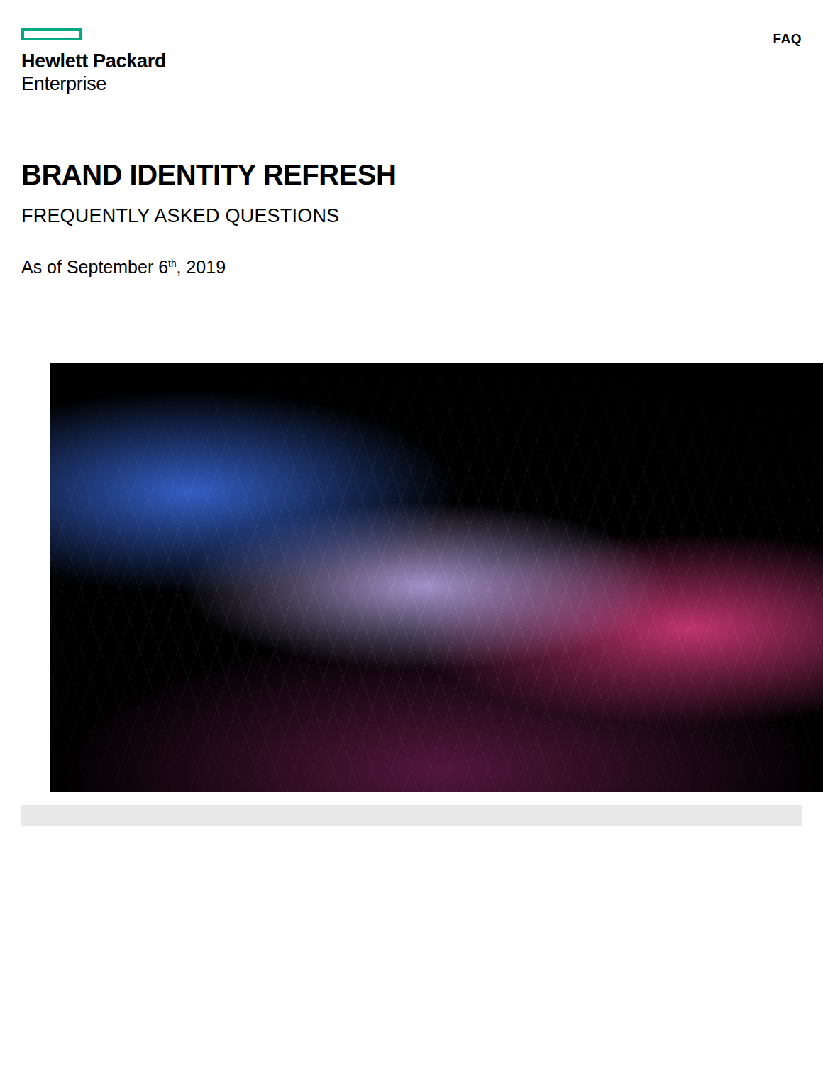Hewlett Packard
Enterprise
FAQ
BRAND IDENTITY REFRESH
FREQUENTLY ASKED QUESTIONS
As of September 6th, 2019